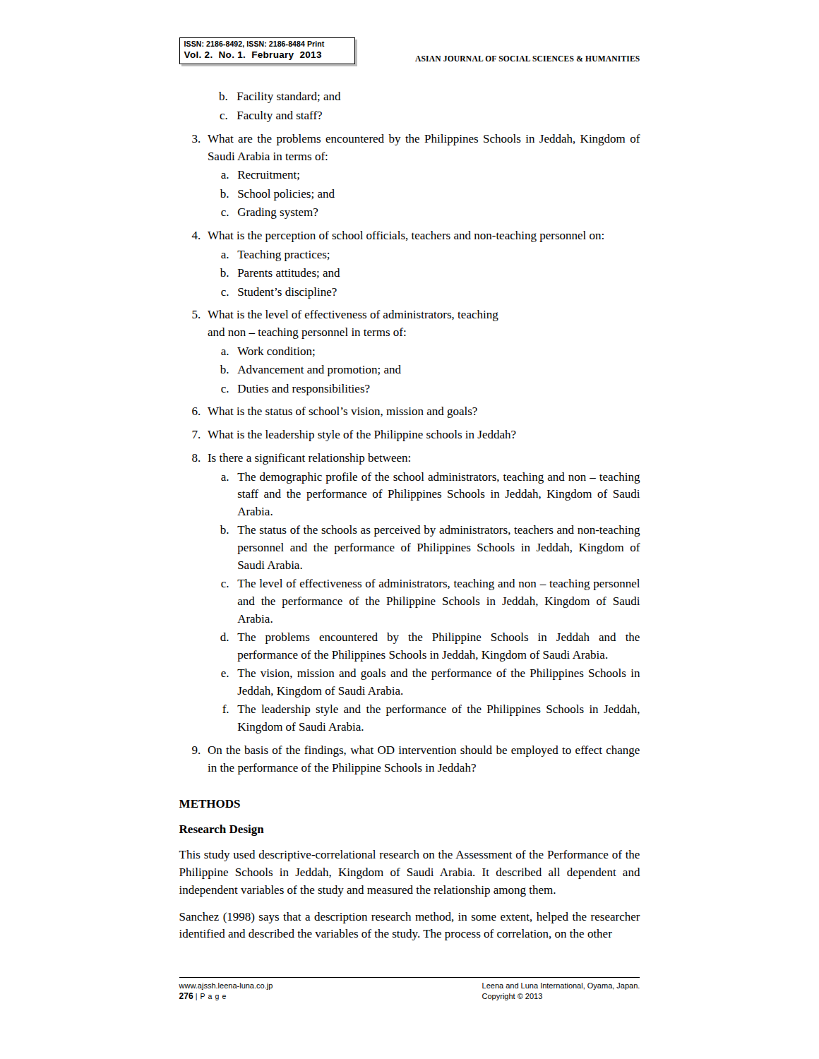ISSN: 2186-8492, ISSN: 2186-8484 Print
Vol. 2. No. 1. February 2013
ASIAN JOURNAL OF SOCIAL SCIENCES & HUMANITIES
b. Facility standard; and
c. Faculty and staff?
3. What are the problems encountered by the Philippines Schools in Jeddah, Kingdom of Saudi Arabia in terms of:
a. Recruitment;
b. School policies; and
c. Grading system?
4. What is the perception of school officials, teachers and non-teaching personnel on:
a. Teaching practices;
b. Parents attitudes; and
c. Student’s discipline?
5. What is the level of effectiveness of administrators, teachingand non – teaching personnel in terms of:
a. Work condition;
b. Advancement and promotion; and
c. Duties and responsibilities?
6. What is the status of school’s vision, mission and goals?
7. What is the leadership style of the Philippine schools in Jeddah?
8. Is there a significant relationship between:
a. The demographic profile of the school administrators, teaching and non – teaching staff and the performance of Philippines Schools in Jeddah, Kingdom of Saudi Arabia.
b. The status of the schools as perceived by administrators, teachers and non-teaching personnel and the performance of Philippines Schools in Jeddah, Kingdom of Saudi Arabia.
c. The level of effectiveness of administrators, teaching and non – teaching personnel and the performance of the Philippine Schools in Jeddah, Kingdom of Saudi Arabia.
d. The problems encountered by the Philippine Schools in Jeddah and the performance of the Philippines Schools in Jeddah, Kingdom of Saudi Arabia.
e. The vision, mission and goals and the performance of the Philippines Schools in Jeddah, Kingdom of Saudi Arabia.
f. The leadership style and the performance of the Philippines Schools in Jeddah, Kingdom of Saudi Arabia.
9. On the basis of the findings, what OD intervention should be employed to effect change in the performance of the Philippine Schools in Jeddah?
METHODS
Research Design
This study used descriptive-correlational research on the Assessment of the Performance of the Philippine Schools in Jeddah, Kingdom of Saudi Arabia. It described all dependent and independent variables of the study and measured the relationship among them.
Sanchez (1998) says that a description research method, in some extent, helped the researcher identified and described the variables of the study. The process of correlation, on the other
www.ajssh.leena-luna.co.jp 276 | P a g e
Leena and Luna International, Oyama, Japan.
Copyright © 2013